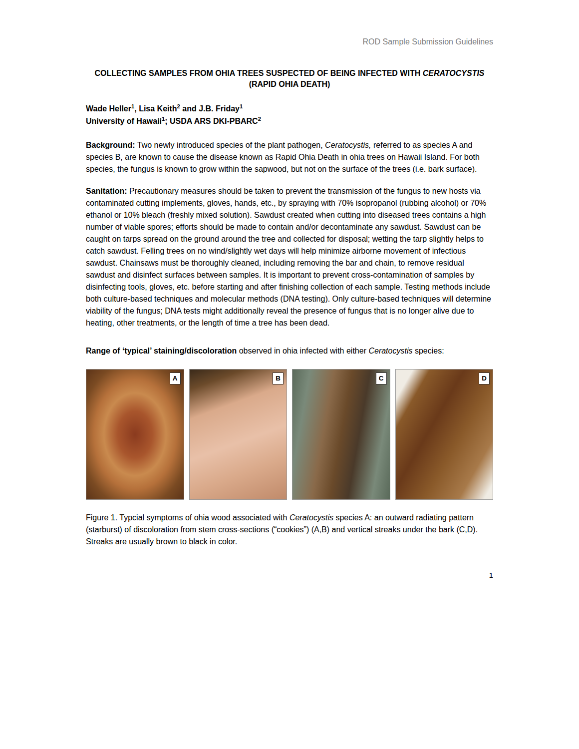ROD Sample Submission Guidelines
COLLECTING SAMPLES FROM OHIA TREES SUSPECTED OF BEING INFECTED WITH CERATOCYSTIS
(RAPID OHIA DEATH)
Wade Heller1, Lisa Keith2 and J.B. Friday1
University of Hawaii1; USDA ARS DKI-PBARC2
Background: Two newly introduced species of the plant pathogen, Ceratocystis, referred to as species A and species B, are known to cause the disease known as Rapid Ohia Death in ohia trees on Hawaii Island. For both species, the fungus is known to grow within the sapwood, but not on the surface of the trees (i.e. bark surface).
Sanitation: Precautionary measures should be taken to prevent the transmission of the fungus to new hosts via contaminated cutting implements, gloves, hands, etc., by spraying with 70% isopropanol (rubbing alcohol) or 70% ethanol or 10% bleach (freshly mixed solution). Sawdust created when cutting into diseased trees contains a high number of viable spores; efforts should be made to contain and/or decontaminate any sawdust. Sawdust can be caught on tarps spread on the ground around the tree and collected for disposal; wetting the tarp slightly helps to catch sawdust. Felling trees on no wind/slightly wet days will help minimize airborne movement of infectious sawdust. Chainsaws must be thoroughly cleaned, including removing the bar and chain, to remove residual sawdust and disinfect surfaces between samples. It is important to prevent cross-contamination of samples by disinfecting tools, gloves, etc. before starting and after finishing collection of each sample. Testing methods include both culture-based techniques and molecular methods (DNA testing). Only culture-based techniques will determine viability of the fungus; DNA tests might additionally reveal the presence of fungus that is no longer alive due to heating, other treatments, or the length of time a tree has been dead.
Range of ‘typical’ staining/discoloration observed in ohia infected with either Ceratocystis species:
A
B
C
D
Figure 1. Typcial symptoms of ohia wood associated with Ceratocystis species A: an outward radiating pattern (starburst) of discoloration from stem cross-sections (“cookies”) (A,B) and vertical streaks under the bark (C,D). Streaks are usually brown to black in color.
1